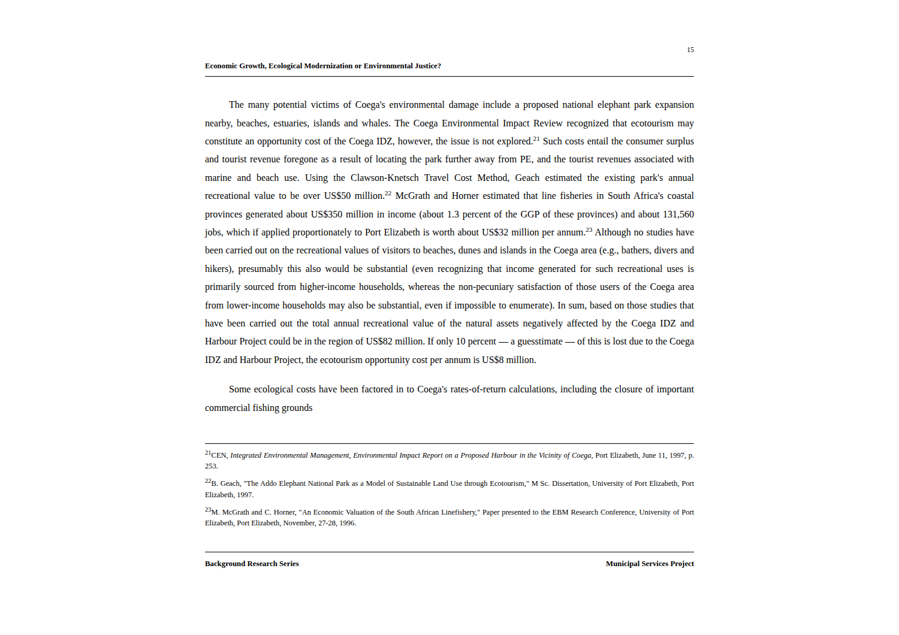15
Economic Growth, Ecological Modernization or Environmental Justice?
The many potential victims of Coega's environmental damage include a proposed national elephant park expansion nearby, beaches, estuaries, islands and whales. The Coega Environmental Impact Review recognized that ecotourism may constitute an opportunity cost of the Coega IDZ, however, the issue is not explored.21 Such costs entail the consumer surplus and tourist revenue foregone as a result of locating the park further away from PE, and the tourist revenues associated with marine and beach use. Using the Clawson-Knetsch Travel Cost Method, Geach estimated the existing park's annual recreational value to be over US$50 million.22 McGrath and Horner estimated that line fisheries in South Africa's coastal provinces generated about US$350 million in income (about 1.3 percent of the GGP of these provinces) and about 131,560 jobs, which if applied proportionately to Port Elizabeth is worth about US$32 million per annum.23 Although no studies have been carried out on the recreational values of visitors to beaches, dunes and islands in the Coega area (e.g., bathers, divers and hikers), presumably this also would be substantial (even recognizing that income generated for such recreational uses is primarily sourced from higher-income households, whereas the non-pecuniary satisfaction of those users of the Coega area from lower-income households may also be substantial, even if impossible to enumerate). In sum, based on those studies that have been carried out the total annual recreational value of the natural assets negatively affected by the Coega IDZ and Harbour Project could be in the region of US$82 million. If only 10 percent — a guesstimate — of this is lost due to the Coega IDZ and Harbour Project, the ecotourism opportunity cost per annum is US$8 million.
Some ecological costs have been factored in to Coega's rates-of-return calculations, including the closure of important commercial fishing grounds
21CEN, Integrated Environmental Management, Environmental Impact Report on a Proposed Harbour in the Vicinity of Coega, Port Elizabeth, June 11, 1997, p. 253.
22B. Geach, "The Addo Elephant National Park as a Model of Sustainable Land Use through Ecotourism," M Sc. Dissertation, University of Port Elizabeth, Port Elizabeth, 1997.
23M. McGrath and C. Horner, "An Economic Valuation of the South African Linefishery," Paper presented to the EBM Research Conference, University of Port Elizabeth, Port Elizabeth, November, 27-28, 1996.
Background Research Series Municipal Services Project